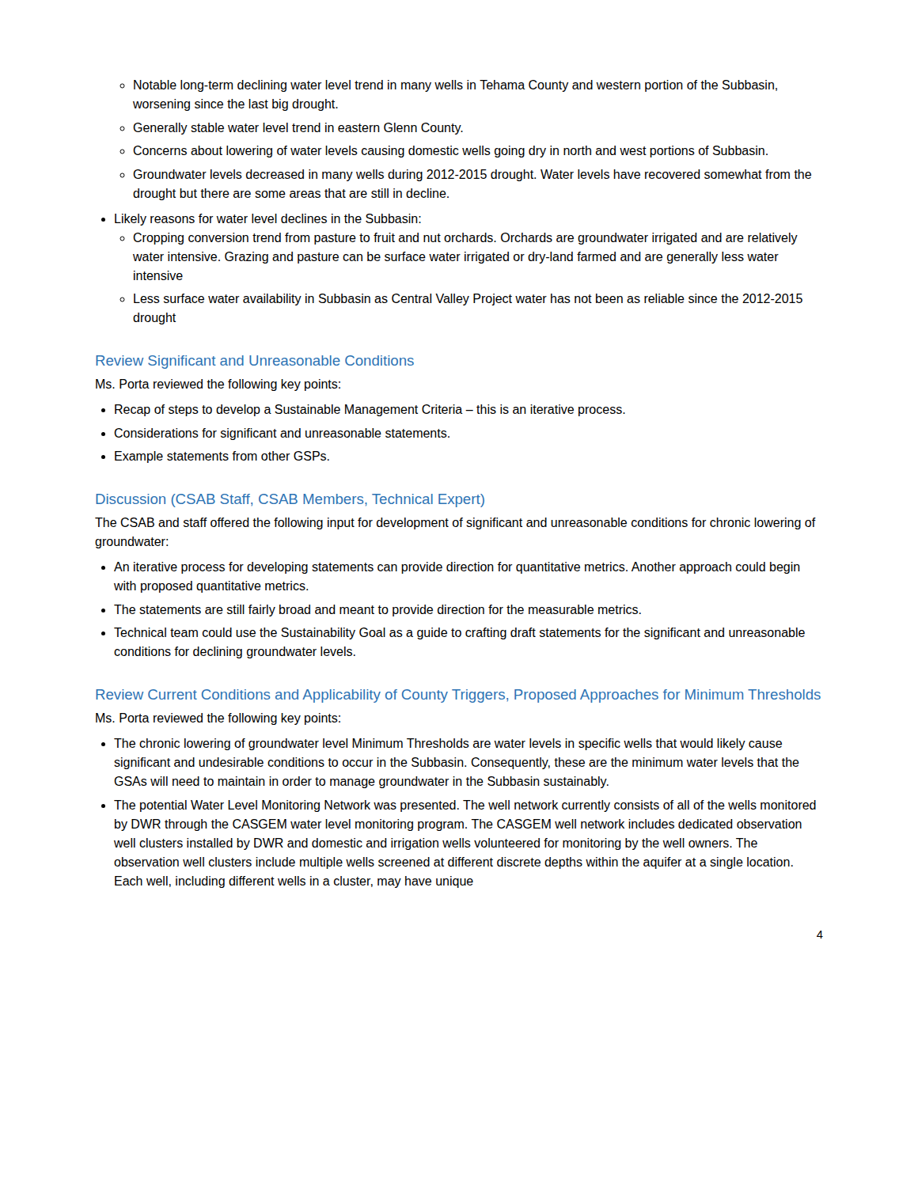Notable long-term declining water level trend in many wells in Tehama County and western portion of the Subbasin, worsening since the last big drought.
Generally stable water level trend in eastern Glenn County.
Concerns about lowering of water levels causing domestic wells going dry in north and west portions of Subbasin.
Groundwater levels decreased in many wells during 2012-2015 drought. Water levels have recovered somewhat from the drought but there are some areas that are still in decline.
Likely reasons for water level declines in the Subbasin:
Cropping conversion trend from pasture to fruit and nut orchards. Orchards are groundwater irrigated and are relatively water intensive. Grazing and pasture can be surface water irrigated or dry-land farmed and are generally less water intensive
Less surface water availability in Subbasin as Central Valley Project water has not been as reliable since the 2012-2015 drought
Review Significant and Unreasonable Conditions
Ms. Porta reviewed the following key points:
Recap of steps to develop a Sustainable Management Criteria – this is an iterative process.
Considerations for significant and unreasonable statements.
Example statements from other GSPs.
Discussion (CSAB Staff, CSAB Members, Technical Expert)
The CSAB and staff offered the following input for development of significant and unreasonable conditions for chronic lowering of groundwater:
An iterative process for developing statements can provide direction for quantitative metrics. Another approach could begin with proposed quantitative metrics.
The statements are still fairly broad and meant to provide direction for the measurable metrics.
Technical team could use the Sustainability Goal as a guide to crafting draft statements for the significant and unreasonable conditions for declining groundwater levels.
Review Current Conditions and Applicability of County Triggers, Proposed Approaches for Minimum Thresholds
Ms. Porta reviewed the following key points:
The chronic lowering of groundwater level Minimum Thresholds are water levels in specific wells that would likely cause significant and undesirable conditions to occur in the Subbasin. Consequently, these are the minimum water levels that the GSAs will need to maintain in order to manage groundwater in the Subbasin sustainably.
The potential Water Level Monitoring Network was presented. The well network currently consists of all of the wells monitored by DWR through the CASGEM water level monitoring program. The CASGEM well network includes dedicated observation well clusters installed by DWR and domestic and irrigation wells volunteered for monitoring by the well owners. The observation well clusters include multiple wells screened at different discrete depths within the aquifer at a single location. Each well, including different wells in a cluster, may have unique
4